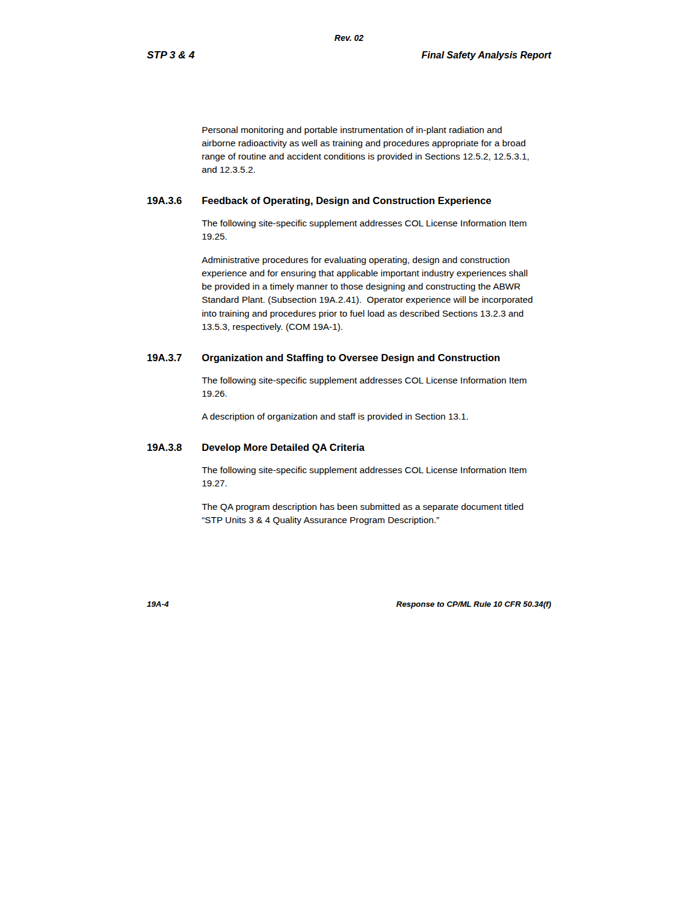Rev. 02
STP 3 & 4
Final Safety Analysis Report
Personal monitoring and portable instrumentation of in-plant radiation and airborne radioactivity as well as training and procedures appropriate for a broad range of routine and accident conditions is provided in Sections 12.5.2, 12.5.3.1, and 12.3.5.2.
19A.3.6 Feedback of Operating, Design and Construction Experience
The following site-specific supplement addresses COL License Information Item 19.25.
Administrative procedures for evaluating operating, design and construction experience and for ensuring that applicable important industry experiences shall be provided in a timely manner to those designing and constructing the ABWR Standard Plant. (Subsection 19A.2.41). Operator experience will be incorporated into training and procedures prior to fuel load as described Sections 13.2.3 and 13.5.3, respectively. (COM 19A-1).
19A.3.7 Organization and Staffing to Oversee Design and Construction
The following site-specific supplement addresses COL License Information Item 19.26.
A description of organization and staff is provided in Section 13.1.
19A.3.8 Develop More Detailed QA Criteria
The following site-specific supplement addresses COL License Information Item 19.27.
The QA program description has been submitted as a separate document titled “STP Units 3 & 4 Quality Assurance Program Description.”
19A-4
Response to CP/ML Rule 10 CFR 50.34(f)